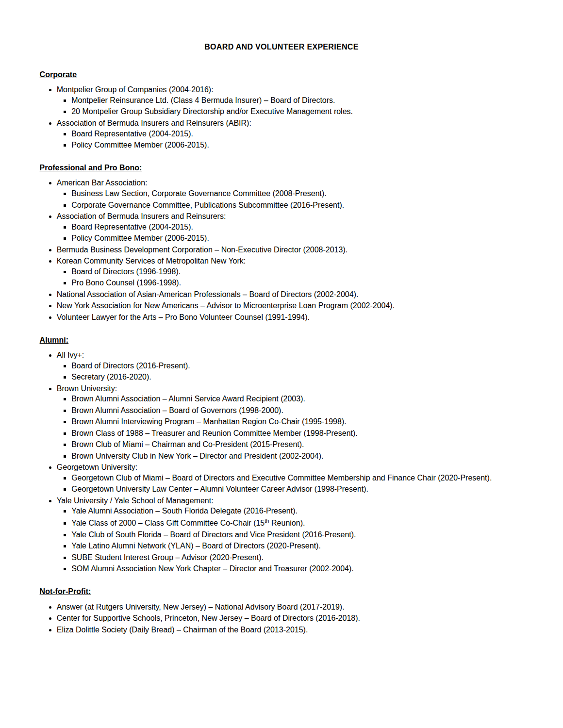BOARD AND VOLUNTEER EXPERIENCE
Corporate
Montpelier Group of Companies (2004-2016):
Montpelier Reinsurance Ltd. (Class 4 Bermuda Insurer) – Board of Directors.
20 Montpelier Group Subsidiary Directorship and/or Executive Management roles.
Association of Bermuda Insurers and Reinsurers (ABIR):
Board Representative (2004-2015).
Policy Committee Member (2006-2015).
Professional and Pro Bono:
American Bar Association:
Business Law Section, Corporate Governance Committee (2008-Present).
Corporate Governance Committee, Publications Subcommittee (2016-Present).
Association of Bermuda Insurers and Reinsurers:
Board Representative (2004-2015).
Policy Committee Member (2006-2015).
Bermuda Business Development Corporation – Non-Executive Director (2008-2013).
Korean Community Services of Metropolitan New York:
Board of Directors (1996-1998).
Pro Bono Counsel (1996-1998).
National Association of Asian-American Professionals – Board of Directors (2002-2004).
New York Association for New Americans – Advisor to Microenterprise Loan Program (2002-2004).
Volunteer Lawyer for the Arts – Pro Bono Volunteer Counsel (1991-1994).
Alumni:
All Ivy+:
Board of Directors (2016-Present).
Secretary (2016-2020).
Brown University:
Brown Alumni Association – Alumni Service Award Recipient (2003).
Brown Alumni Association – Board of Governors (1998-2000).
Brown Alumni Interviewing Program – Manhattan Region Co-Chair (1995-1998).
Brown Class of 1988 – Treasurer and Reunion Committee Member (1998-Present).
Brown Club of Miami – Chairman and Co-President (2015-Present).
Brown University Club in New York – Director and President (2002-2004).
Georgetown University:
Georgetown Club of Miami – Board of Directors and Executive Committee Membership and Finance Chair (2020-Present).
Georgetown University Law Center – Alumni Volunteer Career Advisor (1998-Present).
Yale University / Yale School of Management:
Yale Alumni Association – South Florida Delegate (2016-Present).
Yale Class of 2000 – Class Gift Committee Co-Chair (15th Reunion).
Yale Club of South Florida – Board of Directors and Vice President (2016-Present).
Yale Latino Alumni Network (YLAN) – Board of Directors (2020-Present).
SUBE Student Interest Group – Advisor (2020-Present).
SOM Alumni Association New York Chapter – Director and Treasurer (2002-2004).
Not-for-Profit:
Answer (at Rutgers University, New Jersey) – National Advisory Board (2017-2019).
Center for Supportive Schools, Princeton, New Jersey – Board of Directors (2016-2018).
Eliza Dolittle Society (Daily Bread) – Chairman of the Board (2013-2015).